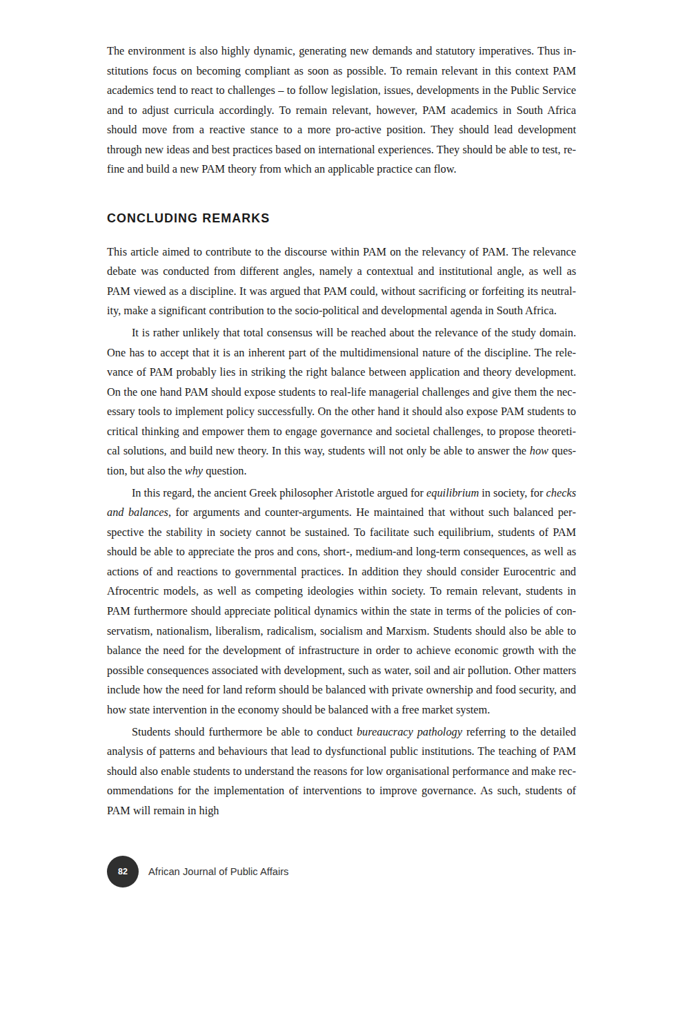The environment is also highly dynamic, generating new demands and statutory imperatives. Thus institutions focus on becoming compliant as soon as possible. To remain relevant in this context PAM academics tend to react to challenges – to follow legislation, issues, developments in the Public Service and to adjust curricula accordingly. To remain relevant, however, PAM academics in South Africa should move from a reactive stance to a more pro-active position. They should lead development through new ideas and best practices based on international experiences. They should be able to test, refine and build a new PAM theory from which an applicable practice can flow.
Concluding remarks
This article aimed to contribute to the discourse within PAM on the relevancy of PAM. The relevance debate was conducted from different angles, namely a contextual and institutional angle, as well as PAM viewed as a discipline. It was argued that PAM could, without sacrificing or forfeiting its neutrality, make a significant contribution to the socio-political and developmental agenda in South Africa.
It is rather unlikely that total consensus will be reached about the relevance of the study domain. One has to accept that it is an inherent part of the multidimensional nature of the discipline. The relevance of PAM probably lies in striking the right balance between application and theory development. On the one hand PAM should expose students to real-life managerial challenges and give them the necessary tools to implement policy successfully. On the other hand it should also expose PAM students to critical thinking and empower them to engage governance and societal challenges, to propose theoretical solutions, and build new theory. In this way, students will not only be able to answer the how question, but also the why question.
In this regard, the ancient Greek philosopher Aristotle argued for equilibrium in society, for checks and balances, for arguments and counter-arguments. He maintained that without such balanced perspective the stability in society cannot be sustained. To facilitate such equilibrium, students of PAM should be able to appreciate the pros and cons, short-, medium-and long-term consequences, as well as actions of and reactions to governmental practices. In addition they should consider Eurocentric and Afrocentric models, as well as competing ideologies within society. To remain relevant, students in PAM furthermore should appreciate political dynamics within the state in terms of the policies of conservatism, nationalism, liberalism, radicalism, socialism and Marxism. Students should also be able to balance the need for the development of infrastructure in order to achieve economic growth with the possible consequences associated with development, such as water, soil and air pollution. Other matters include how the need for land reform should be balanced with private ownership and food security, and how state intervention in the economy should be balanced with a free market system.
Students should furthermore be able to conduct bureaucracy pathology referring to the detailed analysis of patterns and behaviours that lead to dysfunctional public institutions. The teaching of PAM should also enable students to understand the reasons for low organisational performance and make recommendations for the implementation of interventions to improve governance. As such, students of PAM will remain in high
82
African Journal of Public Affairs